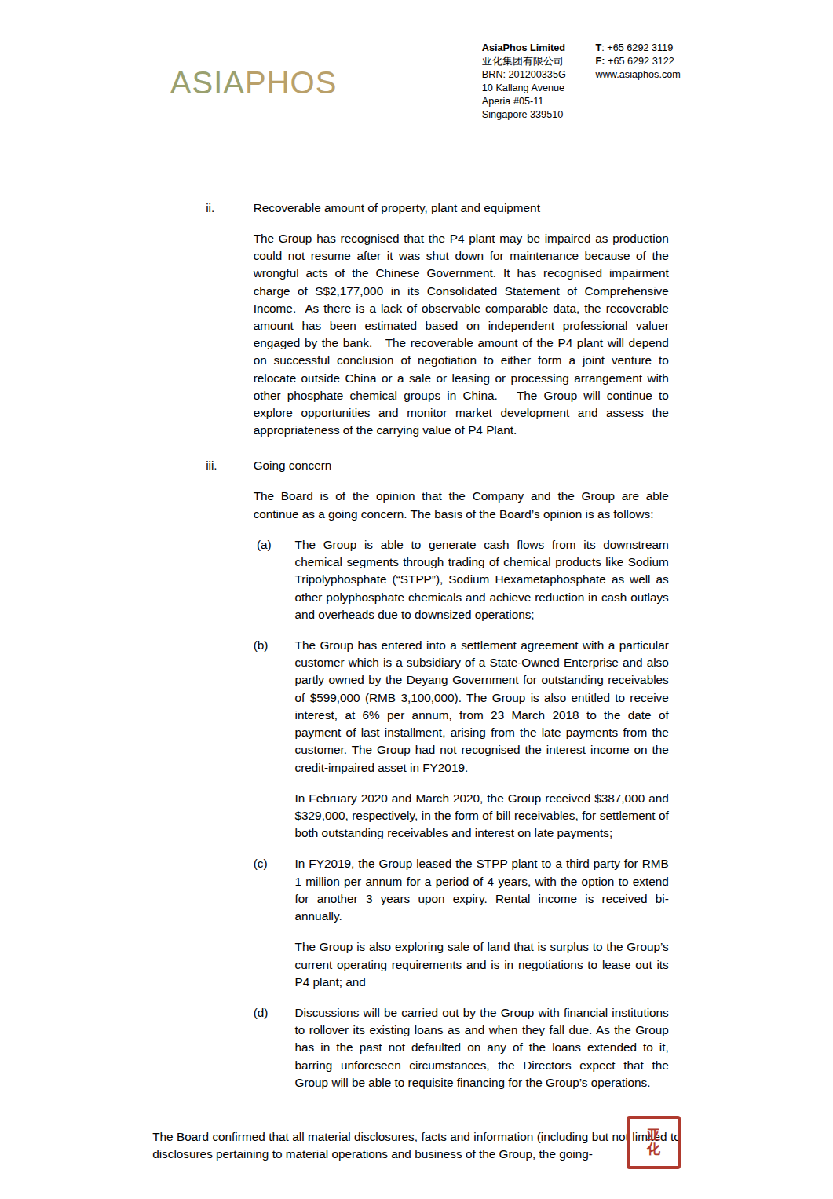ASIA PHOS
AsiaPhos Limited
亚化集团有限公司
BRN: 201200335G
10 Kallang Avenue
Aperia #05-11
Singapore 339510
T: +65 6292 3119
F: +65 6292 3122
www.asiaphos.com
ii.
Recoverable amount of property, plant and equipment
The Group has recognised that the P4 plant may be impaired as production could not resume after it was shut down for maintenance because of the wrongful acts of the Chinese Government. It has recognised impairment charge of S$2,177,000 in its Consolidated Statement of Comprehensive Income. As there is a lack of observable comparable data, the recoverable amount has been estimated based on independent professional valuer engaged by the bank. The recoverable amount of the P4 plant will depend on successful conclusion of negotiation to either form a joint venture to relocate outside China or a sale or leasing or processing arrangement with other phosphate chemical groups in China. The Group will continue to explore opportunities and monitor market development and assess the appropriateness of the carrying value of P4 Plant.
iii.
Going concern
The Board is of the opinion that the Company and the Group are able continue as a going concern. The basis of the Board’s opinion is as follows:
(a)
The Group is able to generate cash flows from its downstream chemical segments through trading of chemical products like Sodium Tripolyphosphate (“STPP”), Sodium Hexametaphosphate as well as other polyphosphate chemicals and achieve reduction in cash outlays and overheads due to downsized operations;
(b)
The Group has entered into a settlement agreement with a particular customer which is a subsidiary of a State-Owned Enterprise and also partly owned by the Deyang Government for outstanding receivables of $599,000 (RMB 3,100,000). The Group is also entitled to receive interest, at 6% per annum, from 23 March 2018 to the date of payment of last installment, arising from the late payments from the customer. The Group had not recognised the interest income on the credit-impaired asset in FY2019.
In February 2020 and March 2020, the Group received $387,000 and $329,000, respectively, in the form of bill receivables, for settlement of both outstanding receivables and interest on late payments;
(c)
In FY2019, the Group leased the STPP plant to a third party for RMB 1 million per annum for a period of 4 years, with the option to extend for another 3 years upon expiry. Rental income is received bi-annually.
The Group is also exploring sale of land that is surplus to the Group’s current operating requirements and is in negotiations to lease out its P4 plant; and
(d)
Discussions will be carried out by the Group with financial institutions to rollover its existing loans as and when they fall due. As the Group has in the past not defaulted on any of the loans extended to it, barring unforeseen circumstances, the Directors expect that the Group will be able to requisite financing for the Group’s operations.
The Board confirmed that all material disclosures, facts and information (including but not limited to disclosures pertaining to material operations and business of the Group, the going-
亚化